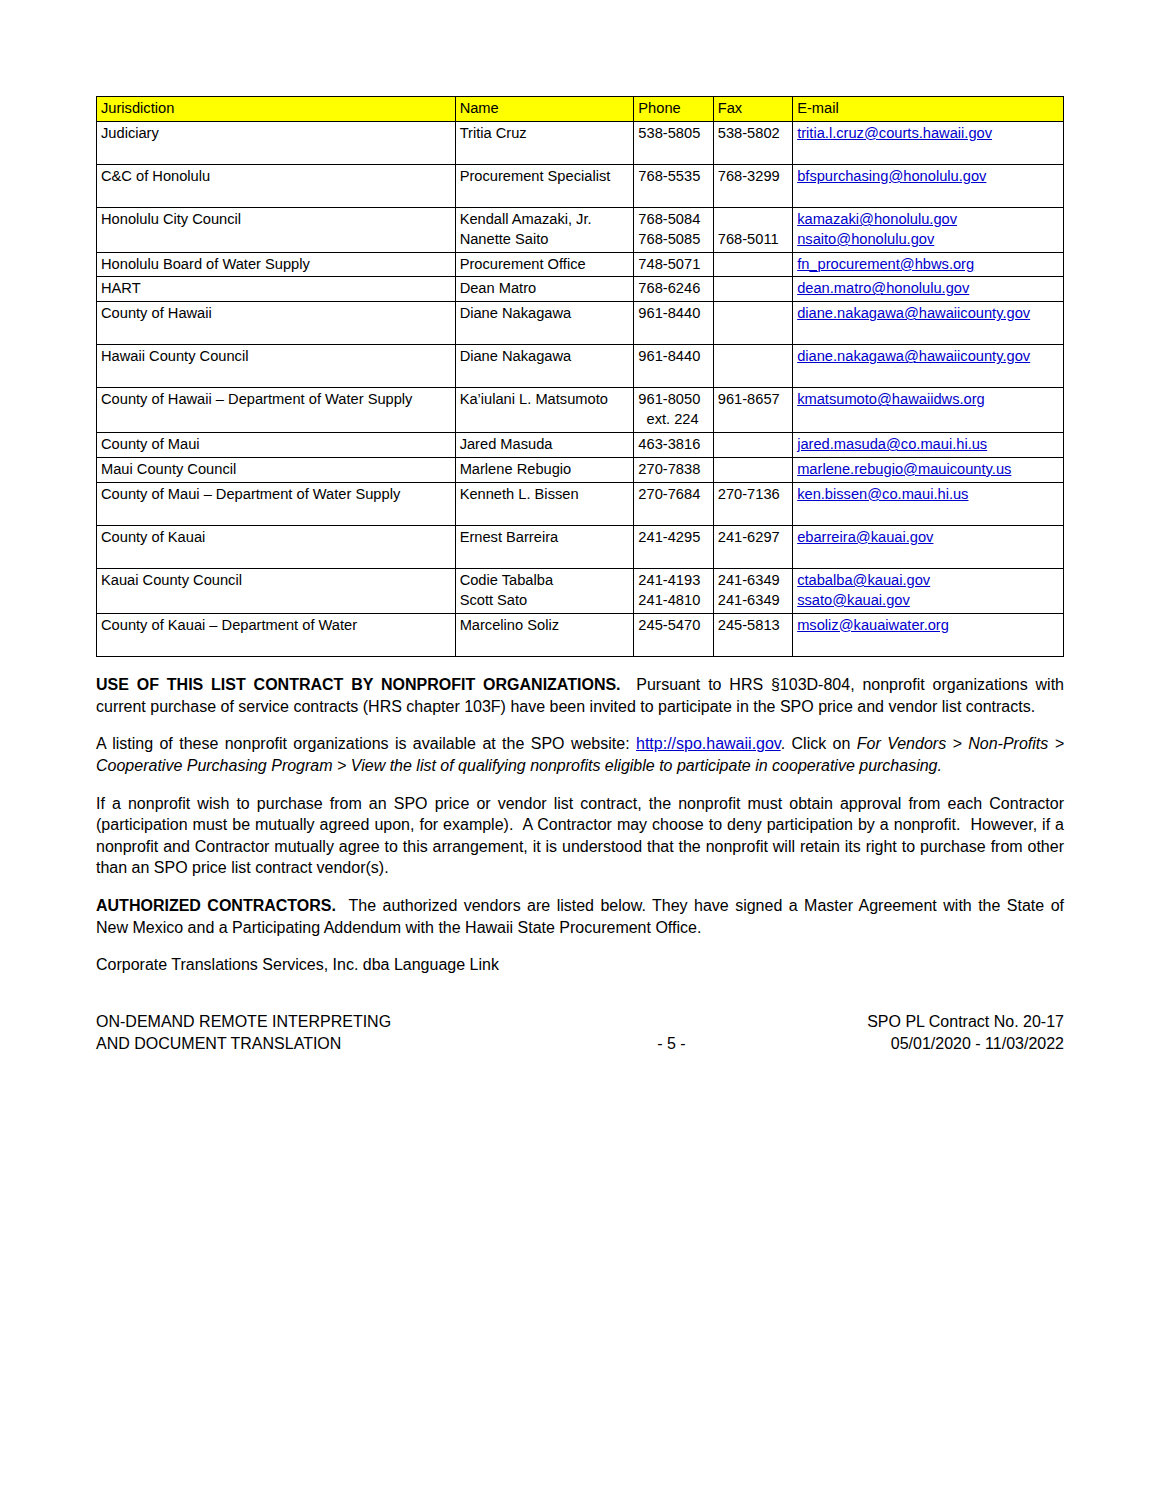| Jurisdiction | Name | Phone | Fax | E-mail |
| --- | --- | --- | --- | --- |
| Judiciary | Tritia Cruz | 538-5805 | 538-5802 | tritia.l.cruz@courts.hawaii.gov |
| C&C of Honolulu | Procurement Specialist | 768-5535 | 768-3299 | bfspurchasing@honolulu.gov |
| Honolulu City Council | Kendall Amazaki, Jr. Nanette Saito | 768-5084 768-5085 | 768-5011 | kamazaki@honolulu.gov nsaito@honolulu.gov |
| Honolulu Board of Water Supply | Procurement Office | 748-5071 | | fn_procurement@hbws.org |
| HART | Dean Matro | 768-6246 | | dean.matro@honolulu.gov |
| County of Hawaii | Diane Nakagawa | 961-8440 | | diane.nakagawa@hawaiicounty.gov |
| Hawaii County Council | Diane Nakagawa | 961-8440 | | diane.nakagawa@hawaiicounty.gov |
| County of Hawaii – Department of Water Supply | Ka’iulani L. Matsumoto | 961-8050 ext. 224 | 961-8657 | kmatsumoto@hawaiidws.org |
| County of Maui | Jared Masuda | 463-3816 | | jared.masuda@co.maui.hi.us |
| Maui County Council | Marlene Rebugio | 270-7838 | | marlene.rebugio@mauicounty.us |
| County of Maui – Department of Water Supply | Kenneth L. Bissen | 270-7684 | 270-7136 | ken.bissen@co.maui.hi.us |
| County of Kauai | Ernest Barreira | 241-4295 | 241-6297 | ebarreira@kauai.gov |
| Kauai County Council | Codie Tabalba Scott Sato | 241-4193 241-4810 | 241-6349 241-6349 | ctabalba@kauai.gov ssato@kauai.gov |
| County of Kauai – Department of Water | Marcelino Soliz | 245-5470 | 245-5813 | msoliz@kauaiwater.org |
USE OF THIS LIST CONTRACT BY NONPROFIT ORGANIZATIONS. Pursuant to HRS §103D-804, nonprofit organizations with current purchase of service contracts (HRS chapter 103F) have been invited to participate in the SPO price and vendor list contracts.
A listing of these nonprofit organizations is available at the SPO website: http://spo.hawaii.gov. Click on For Vendors > Non-Profits > Cooperative Purchasing Program > View the list of qualifying nonprofits eligible to participate in cooperative purchasing.
If a nonprofit wish to purchase from an SPO price or vendor list contract, the nonprofit must obtain approval from each Contractor (participation must be mutually agreed upon, for example). A Contractor may choose to deny participation by a nonprofit. However, if a nonprofit and Contractor mutually agree to this arrangement, it is understood that the nonprofit will retain its right to purchase from other than an SPO price list contract vendor(s).
AUTHORIZED CONTRACTORS. The authorized vendors are listed below. They have signed a Master Agreement with the State of New Mexico and a Participating Addendum with the Hawaii State Procurement Office.
Corporate Translations Services, Inc. dba Language Link
| ON-DEMAND REMOTE INTERPRETING AND DOCUMENT TRANSLATION | - 5 - | SPO PL Contract No. 20-17 05/01/2020 - 11/03/2022 |